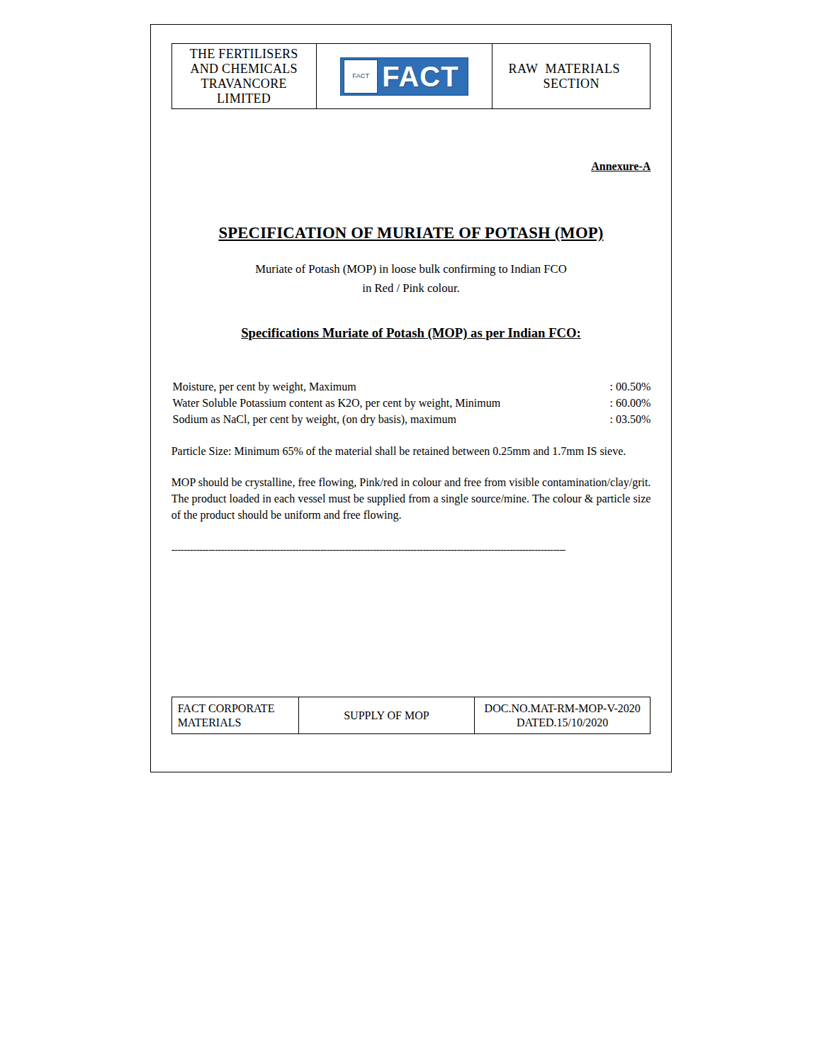| THE FERTILISERS AND CHEMICALS TRAVANCORE LIMITED | FACT FACT | RAW MATERIALS SECTION |
Annexure-A
SPECIFICATION OF MURIATE OF POTASH (MOP)
Muriate of Potash (MOP) in loose bulk confirming to Indian FCO
in Red / Pink colour.
Specifications Muriate of Potash (MOP) as per Indian FCO:
Moisture, per cent by weight, Maximum : 00.50%
Water Soluble Potassium content as K2O, per cent by weight, Minimum : 60.00%
Sodium as NaCl, per cent by weight, (on dry basis), maximum : 03.50%
Particle Size: Minimum 65% of the material shall be retained between 0.25mm and 1.7mm IS sieve.
MOP should be crystalline, free flowing, Pink/red in colour and free from visible contamination/clay/grit. The product loaded in each vessel must be supplied from a single source/mine. The colour & particle size of the product should be uniform and free flowing.
-------------------------------------------------------------------------------------------------------------------------------
| FACT CORPORATE MATERIALS | SUPPLY OF MOP | DOC.NO.MAT-RM-MOP-V-2020 DATED.15/10/2020 |